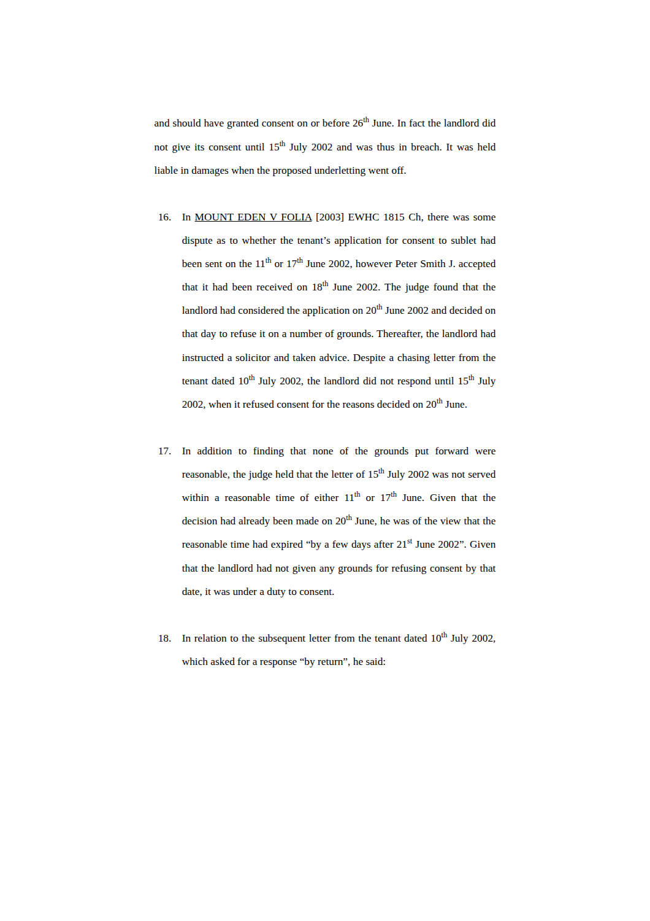and should have granted consent on or before 26th June. In fact the landlord did not give its consent until 15th July 2002 and was thus in breach. It was held liable in damages when the proposed underletting went off.
In MOUNT EDEN V FOLIA [2003] EWHC 1815 Ch, there was some dispute as to whether the tenant’s application for consent to sublet had been sent on the 11th or 17th June 2002, however Peter Smith J. accepted that it had been received on 18th June 2002. The judge found that the landlord had considered the application on 20th June 2002 and decided on that day to refuse it on a number of grounds. Thereafter, the landlord had instructed a solicitor and taken advice. Despite a chasing letter from the tenant dated 10th July 2002, the landlord did not respond until 15th July 2002, when it refused consent for the reasons decided on 20th June.
In addition to finding that none of the grounds put forward were reasonable, the judge held that the letter of 15th July 2002 was not served within a reasonable time of either 11th or 17th June. Given that the decision had already been made on 20th June, he was of the view that the reasonable time had expired “by a few days after 21st June 2002”. Given that the landlord had not given any grounds for refusing consent by that date, it was under a duty to consent.
In relation to the subsequent letter from the tenant dated 10th July 2002, which asked for a response “by return”, he said: